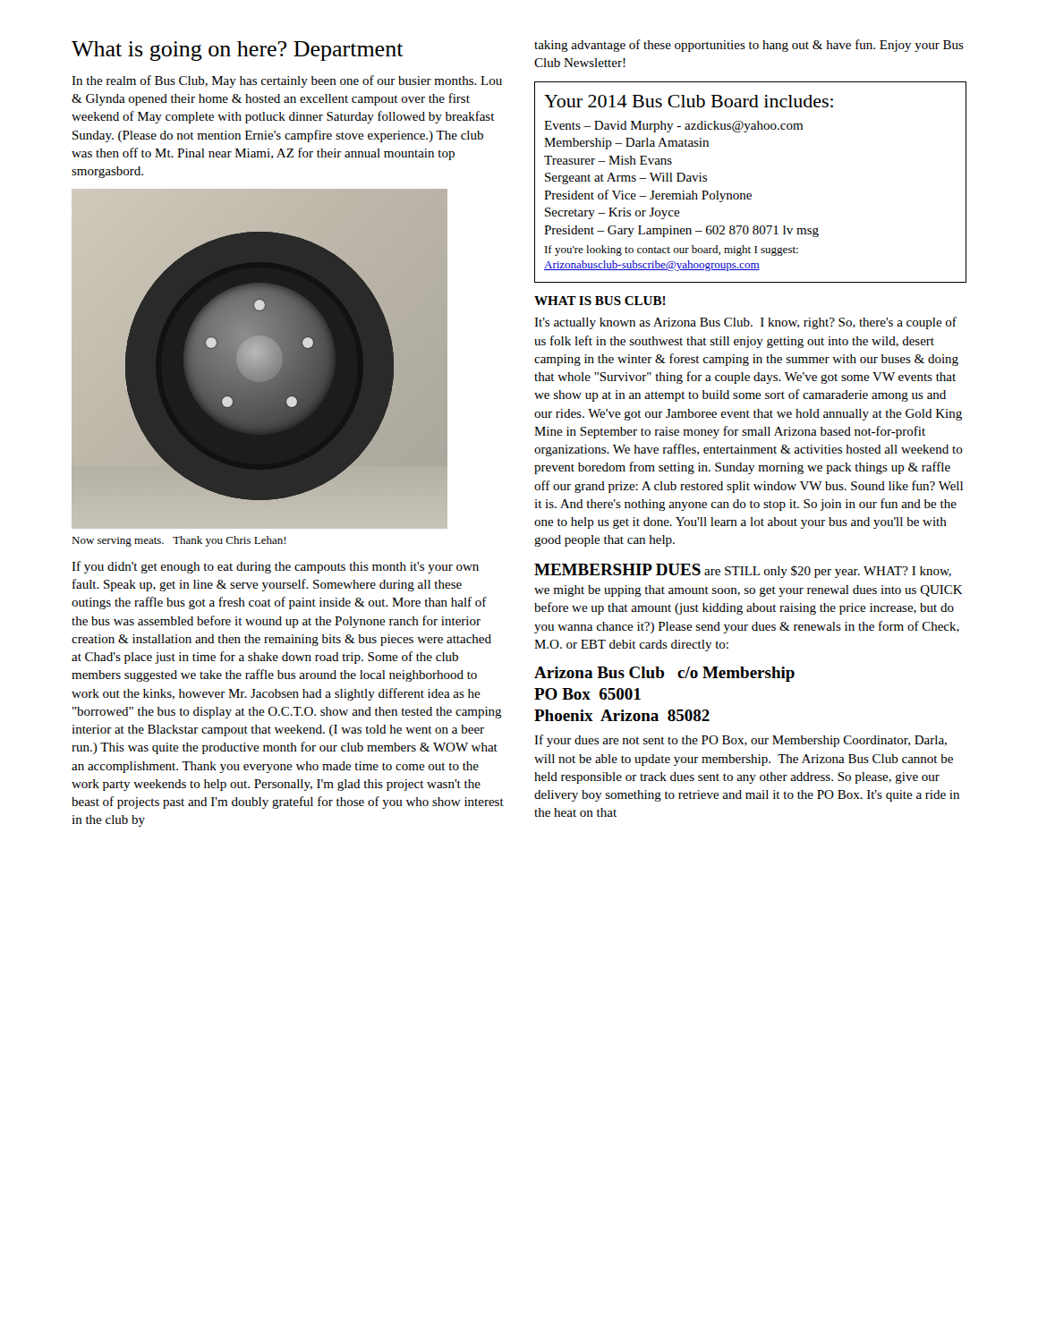What is going on here? Department
In the realm of Bus Club, May has certainly been one of our busier months. Lou & Glynda opened their home & hosted an excellent campout over the first weekend of May complete with potluck dinner Saturday followed by breakfast Sunday. (Please do not mention Ernie's campfire stove experience.) The club was then off to Mt. Pinal near Miami, AZ for their annual mountain top smorgasbord.
Now serving meats. Thank you Chris Lehan!
If you didn't get enough to eat during the campouts this month it's your own fault. Speak up, get in line & serve yourself. Somewhere during all these outings the raffle bus got a fresh coat of paint inside & out. More than half of the bus was assembled before it wound up at the Polynone ranch for interior creation & installation and then the remaining bits & bus pieces were attached at Chad's place just in time for a shake down road trip. Some of the club members suggested we take the raffle bus around the local neighborhood to work out the kinks, however Mr. Jacobsen had a slightly different idea as he "borrowed" the bus to display at the O.C.T.O. show and then tested the camping interior at the Blackstar campout that weekend. (I was told he went on a beer run.) This was quite the productive month for our club members & WOW what an accomplishment. Thank you everyone who made time to come out to the work party weekends to help out. Personally, I'm glad this project wasn't the beast of projects past and I'm doubly grateful for those of you who show interest in the club by
taking advantage of these opportunities to hang out & have fun. Enjoy your Bus Club Newsletter!
Your 2014 Bus Club Board includes:
Events – David Murphy - azdickus@yahoo.com
Membership – Darla Amatasin
Treasurer – Mish Evans
Sergeant at Arms – Will Davis
President of Vice – Jeremiah Polynone
Secretary – Kris or Joyce
President – Gary Lampinen – 602 870 8071 lv msg
If you're looking to contact our board, might I suggest:
Arizonabusclub-subscribe@yahoogroups.com
WHAT IS BUS CLUB!
It's actually known as Arizona Bus Club. I know, right? So, there's a couple of us folk left in the southwest that still enjoy getting out into the wild, desert camping in the winter & forest camping in the summer with our buses & doing that whole "Survivor" thing for a couple days. We've got some VW events that we show up at in an attempt to build some sort of camaraderie among us and our rides. We've got our Jamboree event that we hold annually at the Gold King Mine in September to raise money for small Arizona based not-for-profit organizations. We have raffles, entertainment & activities hosted all weekend to prevent boredom from setting in. Sunday morning we pack things up & raffle off our grand prize: A club restored split window VW bus. Sound like fun? Well it is. And there's nothing anyone can do to stop it. So join in our fun and be the one to help us get it done. You'll learn a lot about your bus and you'll be with good people that can help.
MEMBERSHIP DUES are STILL only $20 per year. WHAT? I know, we might be upping that amount soon, so get your renewal dues into us QUICK before we up that amount (just kidding about raising the price increase, but do you wanna chance it?) Please send your dues & renewals in the form of Check, M.O. or EBT debit cards directly to:
Arizona Bus Club c/o Membership
PO Box 65001
Phoenix Arizona 85082
If your dues are not sent to the PO Box, our Membership Coordinator, Darla, will not be able to update your membership. The Arizona Bus Club cannot be held responsible or track dues sent to any other address. So please, give our delivery boy something to retrieve and mail it to the PO Box. It's quite a ride in the heat on that